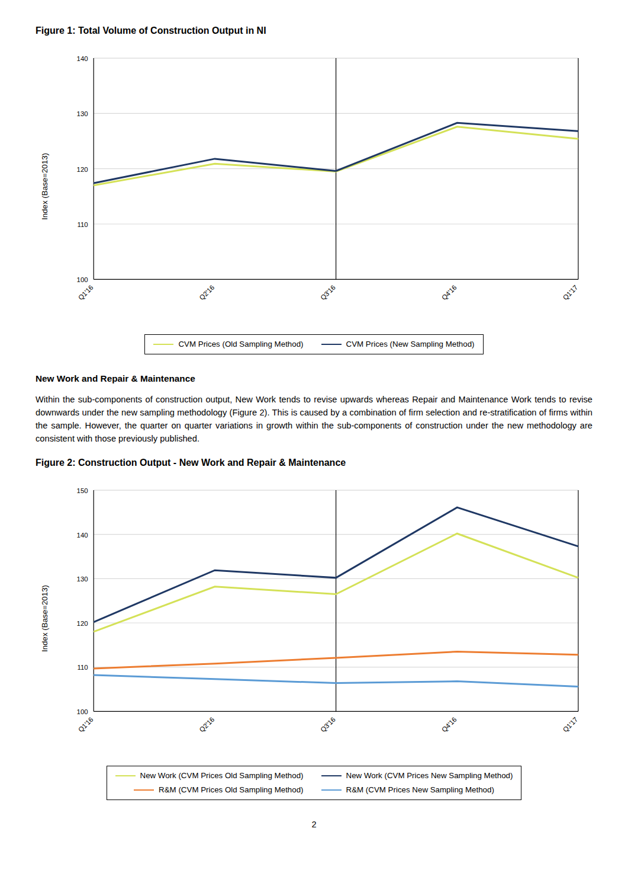Figure 1: Total Volume of Construction Output in NI
Index (Base=2013)
100 110 120 130 140 Q1'16 Q2'16 Q3'16 Q4'16 Q1'17
CVM Prices (Old Sampling Method) CVM Prices (New Sampling Method)
New Work and Repair & Maintenance
Within the sub-components of construction output, New Work tends to revise upwards whereas Repair and Maintenance Work tends to revise downwards under the new sampling methodology (Figure 2). This is caused by a combination of firm selection and re-stratification of firms within the sample. However, the quarter on quarter variations in growth within the sub-components of construction under the new methodology are consistent with those previously published.
Figure 2: Construction Output - New Work and Repair & Maintenance
Index (Base=2013)
100 110 120 130 140 150 Q1'16 Q2'16 Q3'16 Q4'16 Q1'17
New Work (CVM Prices Old Sampling Method) New Work (CVM Prices New Sampling Method)
R&M (CVM Prices Old Sampling Method) R&M (CVM Prices New Sampling Method)
2